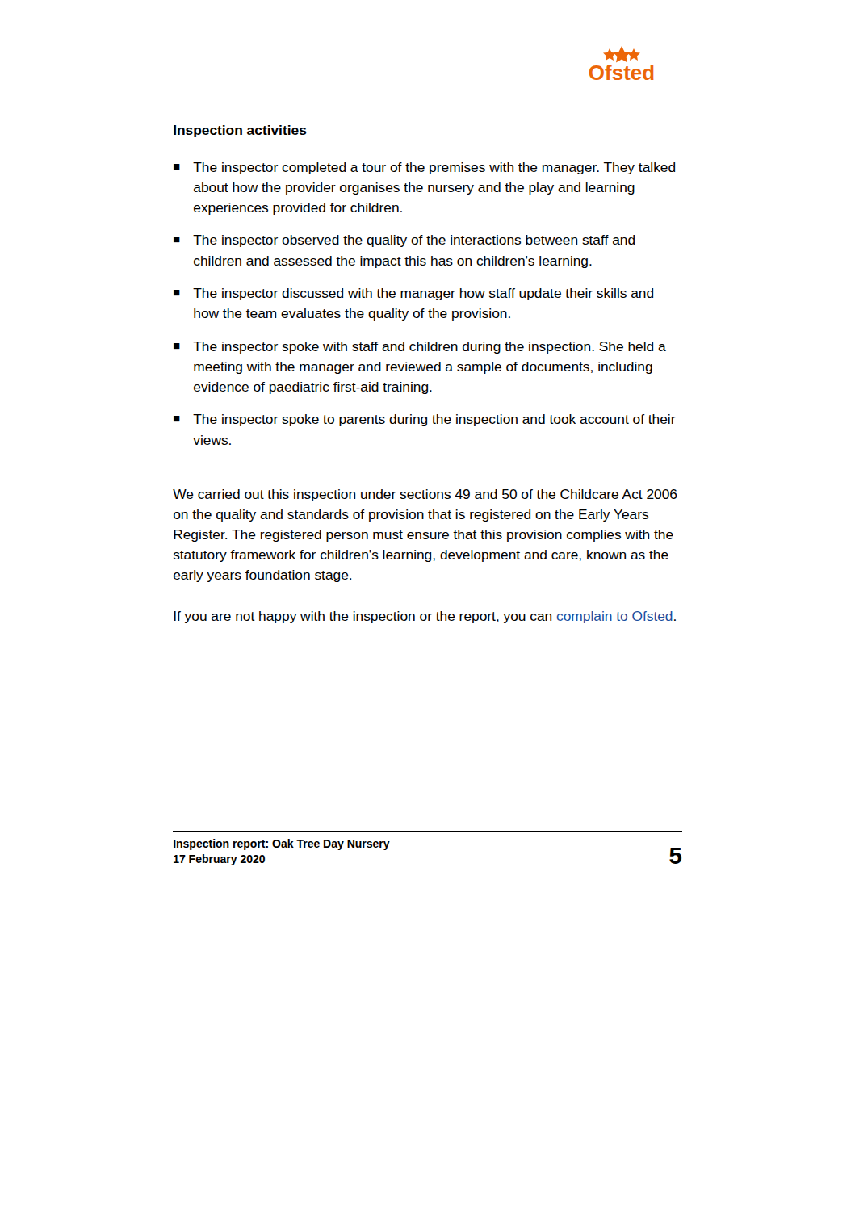Inspection activities
The inspector completed a tour of the premises with the manager. They talked about how the provider organises the nursery and the play and learning experiences provided for children.
The inspector observed the quality of the interactions between staff and children and assessed the impact this has on children's learning.
The inspector discussed with the manager how staff update their skills and how the team evaluates the quality of the provision.
The inspector spoke with staff and children during the inspection. She held a meeting with the manager and reviewed a sample of documents, including evidence of paediatric first-aid training.
The inspector spoke to parents during the inspection and took account of their views.
We carried out this inspection under sections 49 and 50 of the Childcare Act 2006 on the quality and standards of provision that is registered on the Early Years Register. The registered person must ensure that this provision complies with the statutory framework for children's learning, development and care, known as the early years foundation stage.
If you are not happy with the inspection or the report, you can complain to Ofsted.
Inspection report: Oak Tree Day Nursery
17 February 2020
5